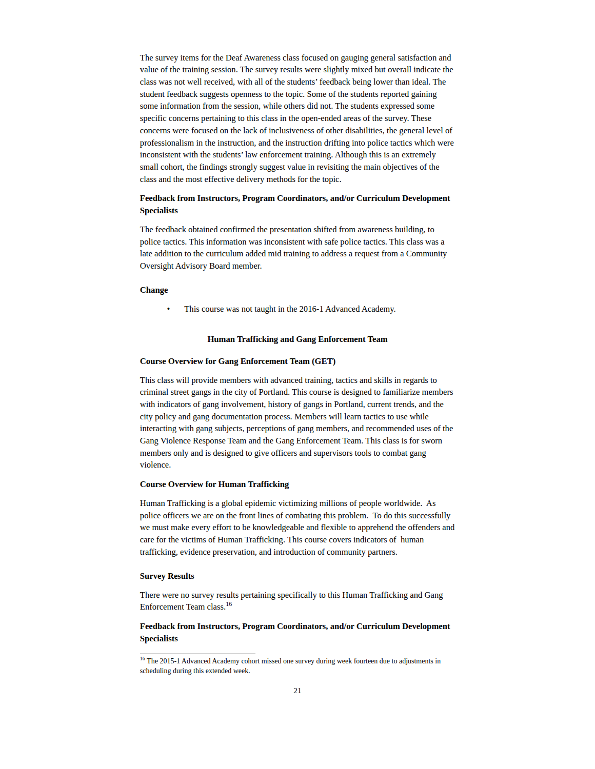The survey items for the Deaf Awareness class focused on gauging general satisfaction and value of the training session. The survey results were slightly mixed but overall indicate the class was not well received, with all of the students’ feedback being lower than ideal. The student feedback suggests openness to the topic. Some of the students reported gaining some information from the session, while others did not. The students expressed some specific concerns pertaining to this class in the open-ended areas of the survey. These concerns were focused on the lack of inclusiveness of other disabilities, the general level of professionalism in the instruction, and the instruction drifting into police tactics which were inconsistent with the students’ law enforcement training. Although this is an extremely small cohort, the findings strongly suggest value in revisiting the main objectives of the class and the most effective delivery methods for the topic.
Feedback from Instructors, Program Coordinators, and/or Curriculum Development Specialists
The feedback obtained confirmed the presentation shifted from awareness building, to police tactics. This information was inconsistent with safe police tactics. This class was a late addition to the curriculum added mid training to address a request from a Community Oversight Advisory Board member.
Change
This course was not taught in the 2016-1 Advanced Academy.
Human Trafficking and Gang Enforcement Team
Course Overview for Gang Enforcement Team (GET)
This class will provide members with advanced training, tactics and skills in regards to criminal street gangs in the city of Portland. This course is designed to familiarize members with indicators of gang involvement, history of gangs in Portland, current trends, and the city policy and gang documentation process. Members will learn tactics to use while interacting with gang subjects, perceptions of gang members, and recommended uses of the Gang Violence Response Team and the Gang Enforcement Team. This class is for sworn members only and is designed to give officers and supervisors tools to combat gang violence.
Course Overview for Human Trafficking
Human Trafficking is a global epidemic victimizing millions of people worldwide. As police officers we are on the front lines of combating this problem. To do this successfully we must make every effort to be knowledgeable and flexible to apprehend the offenders and care for the victims of Human Trafficking. This course covers indicators of human trafficking, evidence preservation, and introduction of community partners.
Survey Results
There were no survey results pertaining specifically to this Human Trafficking and Gang Enforcement Team class.16
Feedback from Instructors, Program Coordinators, and/or Curriculum Development Specialists
16 The 2015-1 Advanced Academy cohort missed one survey during week fourteen due to adjustments in scheduling during this extended week.
21